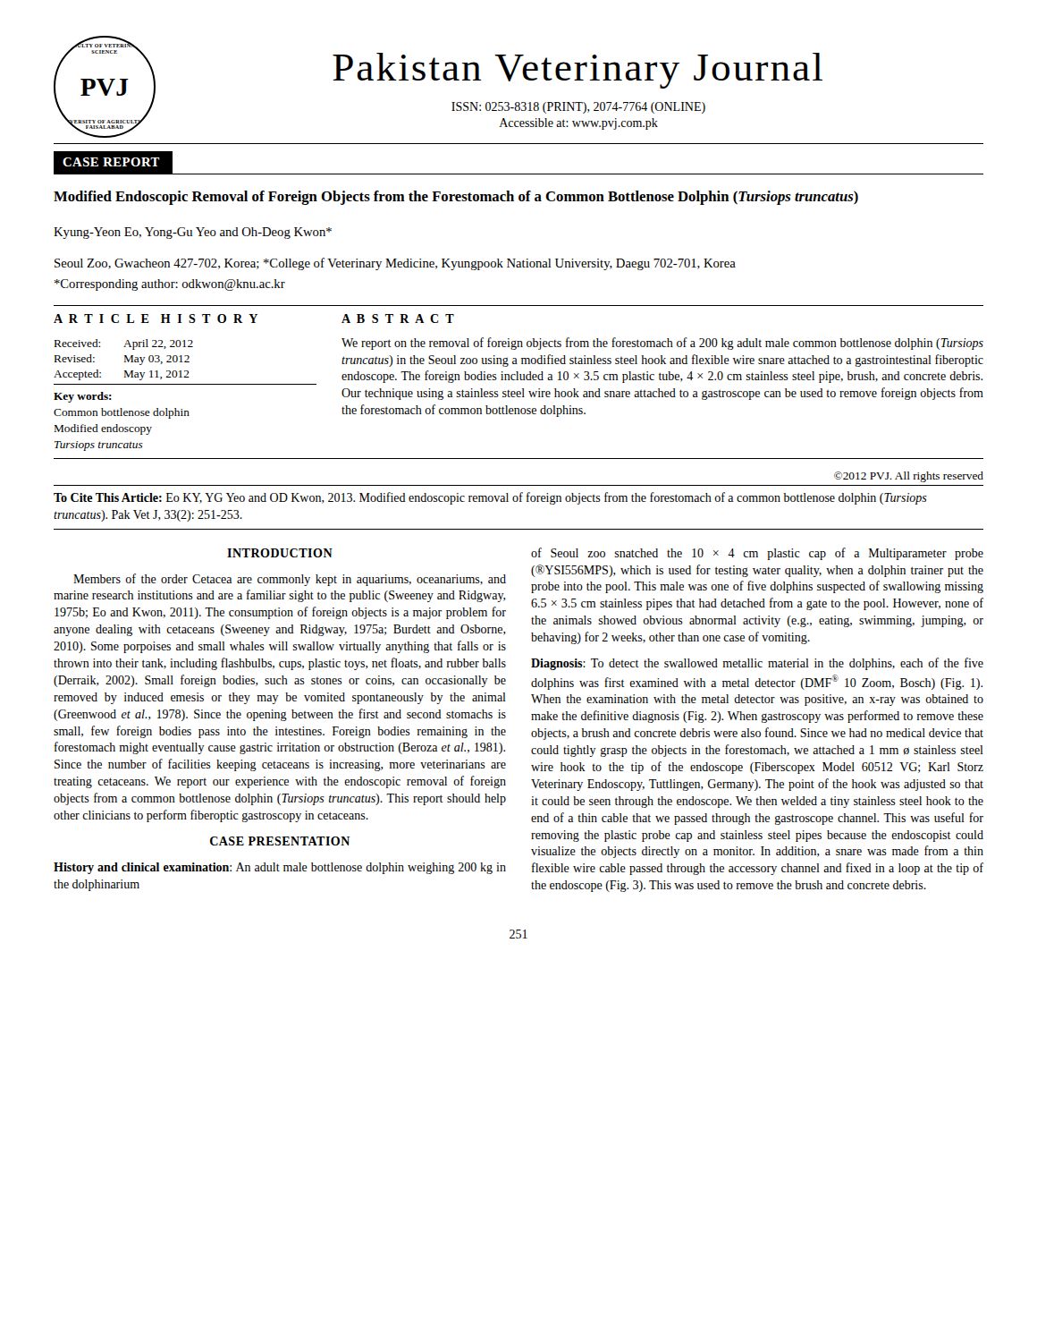FACULTY OF VETERINARY SCIENCE
PVJ
UNIVERSITY OF AGRICULTURE FAISALABAD
Pakistan Veterinary Journal
ISSN: 0253-8318 (PRINT), 2074-7764 (ONLINE)
Accessible at: www.pvj.com.pk
CASE REPORT
Modified Endoscopic Removal of Foreign Objects from the Forestomach of a Common Bottlenose Dolphin (Tursiops truncatus)
Kyung-Yeon Eo, Yong-Gu Yeo and Oh-Deog Kwon*
Seoul Zoo, Gwacheon 427-702, Korea; *College of Veterinary Medicine, Kyungpook National University, Daegu 702-701, Korea
*Corresponding author: odkwon@knu.ac.kr
| A R T I C L E H I S T O R Y Received: April 22, 2012 Revised: May 03, 2012 Accepted: May 11, 2012 Key words: Common bottlenose dolphin Modified endoscopy Tursiops truncatus | A B S T R A C T We report on the removal of foreign objects from the forestomach of a 200 kg adult male common bottlenose dolphin ( Tursiops truncatus ) in the Seoul zoo using a modified stainless steel hook and flexible wire snare attached to a gastrointestinal fiberoptic endoscope. The foreign bodies included a 10 × 3.5 cm plastic tube, 4 × 2.0 cm stainless steel pipe, brush, and concrete debris. Our technique using a stainless steel wire hook and snare attached to a gastroscope can be used to remove foreign objects from the forestomach of common bottlenose dolphins. |
©2012 PVJ. All rights reserved
To Cite This Article: Eo KY, YG Yeo and OD Kwon, 2013. Modified endoscopic removal of foreign objects from the forestomach of a common bottlenose dolphin (Tursiops truncatus). Pak Vet J, 33(2): 251-253.
INTRODUCTION
Members of the order Cetacea are commonly kept in aquariums, oceanariums, and marine research institutions and are a familiar sight to the public (Sweeney and Ridgway, 1975b; Eo and Kwon, 2011). The consumption of foreign objects is a major problem for anyone dealing with cetaceans (Sweeney and Ridgway, 1975a; Burdett and Osborne, 2010). Some porpoises and small whales will swallow virtually anything that falls or is thrown into their tank, including flashbulbs, cups, plastic toys, net floats, and rubber balls (Derraik, 2002). Small foreign bodies, such as stones or coins, can occasionally be removed by induced emesis or they may be vomited spontaneously by the animal (Greenwood et al., 1978). Since the opening between the first and second stomachs is small, few foreign bodies pass into the intestines. Foreign bodies remaining in the forestomach might eventually cause gastric irritation or obstruction (Beroza et al., 1981). Since the number of facilities keeping cetaceans is increasing, more veterinarians are treating cetaceans. We report our experience with the endoscopic removal of foreign objects from a common bottlenose dolphin (Tursiops truncatus). This report should help other clinicians to perform fiberoptic gastroscopy in cetaceans.
CASE PRESENTATION
History and clinical examination
: An adult male bottlenose dolphin weighing 200 kg in the dolphinarium
of Seoul zoo snatched the 10 × 4 cm plastic cap of a Multiparameter probe (®YSI556MPS), which is used for testing water quality, when a dolphin trainer put the probe into the pool. This male was one of five dolphins suspected of swallowing missing 6.5 × 3.5 cm stainless pipes that had detached from a gate to the pool. However, none of the animals showed obvious abnormal activity (e.g., eating, swimming, jumping, or behaving) for 2 weeks, other than one case of vomiting.
Diagnosis
: To detect the swallowed metallic material in the dolphins, each of the five dolphins was first examined with a metal detector (DMF® 10 Zoom, Bosch) (Fig. 1). When the examination with the metal detector was positive, an x-ray was obtained to make the definitive diagnosis (Fig. 2). When gastroscopy was performed to remove these objects, a brush and concrete debris were also found. Since we had no medical device that could tightly grasp the objects in the forestomach, we attached a 1 mm ø stainless steel wire hook to the tip of the endoscope (Fiberscopex Model 60512 VG; Karl Storz Veterinary Endoscopy, Tuttlingen, Germany). The point of the hook was adjusted so that it could be seen through the endoscope. We then welded a tiny stainless steel hook to the end of a thin cable that we passed through the gastroscope channel. This was useful for removing the plastic probe cap and stainless steel pipes because the endoscopist could visualize the objects directly on a monitor. In addition, a snare was made from a thin flexible wire cable passed through the accessory channel and fixed in a loop at the tip of the endoscope (Fig. 3). This was used to remove the brush and concrete debris.
251